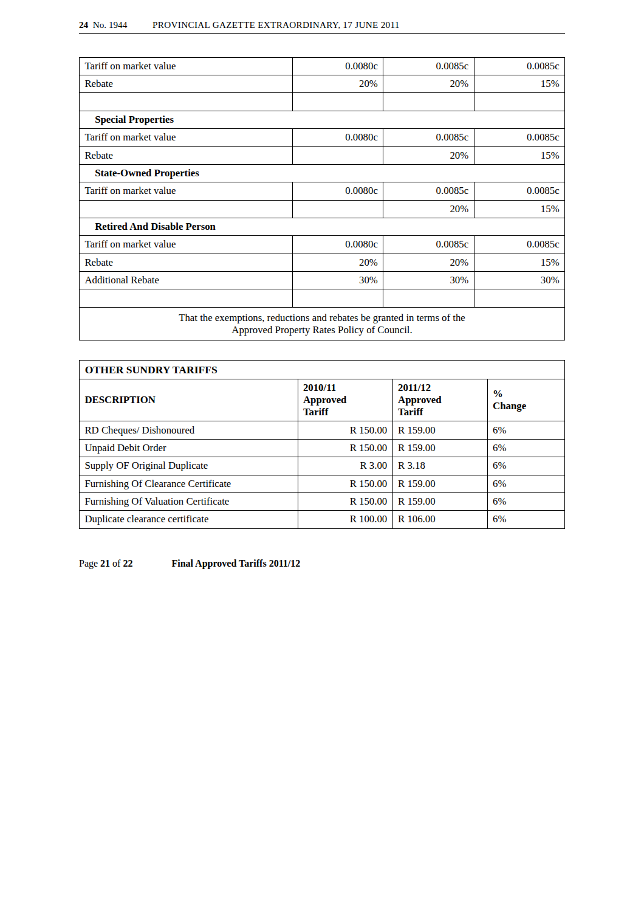24 No. 1944 PROVINCIAL GAZETTE EXTRAORDINARY, 17 JUNE 2011
| Tariff on market value | 0.0080c | 0.0085c | 0.0085c |
| Rebate | 20% | 20% | 15% |
| Special Properties |
| Tariff on market value | 0.0080c | 0.0085c | 0.0085c |
| Rebate | | 20% | 15% |
| State-Owned Properties |
| Tariff on market value | 0.0080c | 0.0085c | 0.0085c |
| | | 20% | 15% |
| Retired And Disable Person |
| Tariff on market value | 0.0080c | 0.0085c | 0.0085c |
| Rebate | 20% | 20% | 15% |
| Additional Rebate | 30% | 30% | 30% |
| That the exemptions, reductions and rebates be granted in terms of the Approved Property Rates Policy of Council. |
| OTHER SUNDRY TARIFFS |
| DESCRIPTION | 2010/11 Approved Tariff | 2011/12 Approved Tariff | % Change |
| RD Cheques/ Dishonoured | R 150.00 | R 159.00 | 6% |
| Unpaid Debit Order | R 150.00 | R 159.00 | 6% |
| Supply OF Original Duplicate | R 3.00 | R 3.18 | 6% |
| Furnishing Of Clearance Certificate | R 150.00 | R 159.00 | 6% |
| Furnishing Of Valuation Certificate | R 150.00 | R 159.00 | 6% |
| Duplicate clearance certificate | R 100.00 | R 106.00 | 6% |
Page 21 of 22 Final Approved Tariffs 2011/12